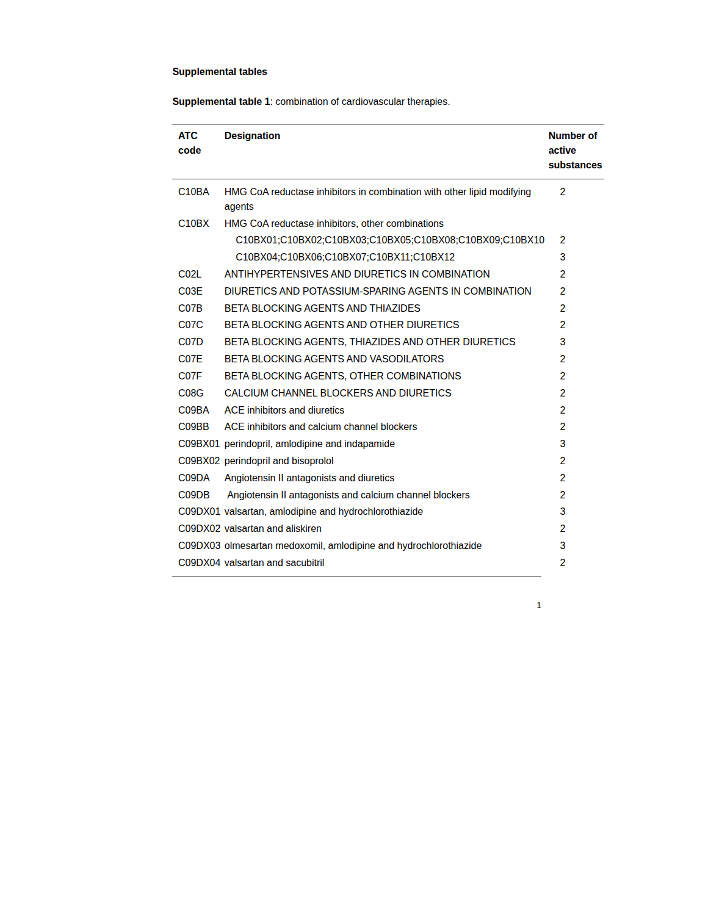Supplemental tables
Supplemental table 1: combination of cardiovascular therapies.
| ATC code | Designation | Number of active substances |
| --- | --- | --- |
| C10BA | HMG CoA reductase inhibitors in combination with other lipid modifying agents | 2 |
| C10BX | HMG CoA reductase inhibitors, other combinations | |
| | C10BX01;C10BX02;C10BX03;C10BX05;C10BX08;C10BX09;C10BX10 | 2 |
| | C10BX04;C10BX06;C10BX07;C10BX11;C10BX12 | 3 |
| C02L | ANTIHYPERTENSIVES AND DIURETICS IN COMBINATION | 2 |
| C03E | DIURETICS AND POTASSIUM-SPARING AGENTS IN COMBINATION | 2 |
| C07B | BETA BLOCKING AGENTS AND THIAZIDES | 2 |
| C07C | BETA BLOCKING AGENTS AND OTHER DIURETICS | 2 |
| C07D | BETA BLOCKING AGENTS, THIAZIDES AND OTHER DIURETICS | 3 |
| C07E | BETA BLOCKING AGENTS AND VASODILATORS | 2 |
| C07F | BETA BLOCKING AGENTS, OTHER COMBINATIONS | 2 |
| C08G | CALCIUM CHANNEL BLOCKERS AND DIURETICS | 2 |
| C09BA | ACE inhibitors and diuretics | 2 |
| C09BB | ACE inhibitors and calcium channel blockers | 2 |
| C09BX01 | perindopril, amlodipine and indapamide | 3 |
| C09BX02 | perindopril and bisoprolol | 2 |
| C09DA | Angiotensin II antagonists and diuretics | 2 |
| C09DB | Angiotensin II antagonists and calcium channel blockers | 2 |
| C09DX01 | valsartan, amlodipine and hydrochlorothiazide | 3 |
| C09DX02 | valsartan and aliskiren | 2 |
| C09DX03 | olmesartan medoxomil, amlodipine and hydrochlorothiazide | 3 |
| C09DX04 | valsartan and sacubitril | 2 |
1